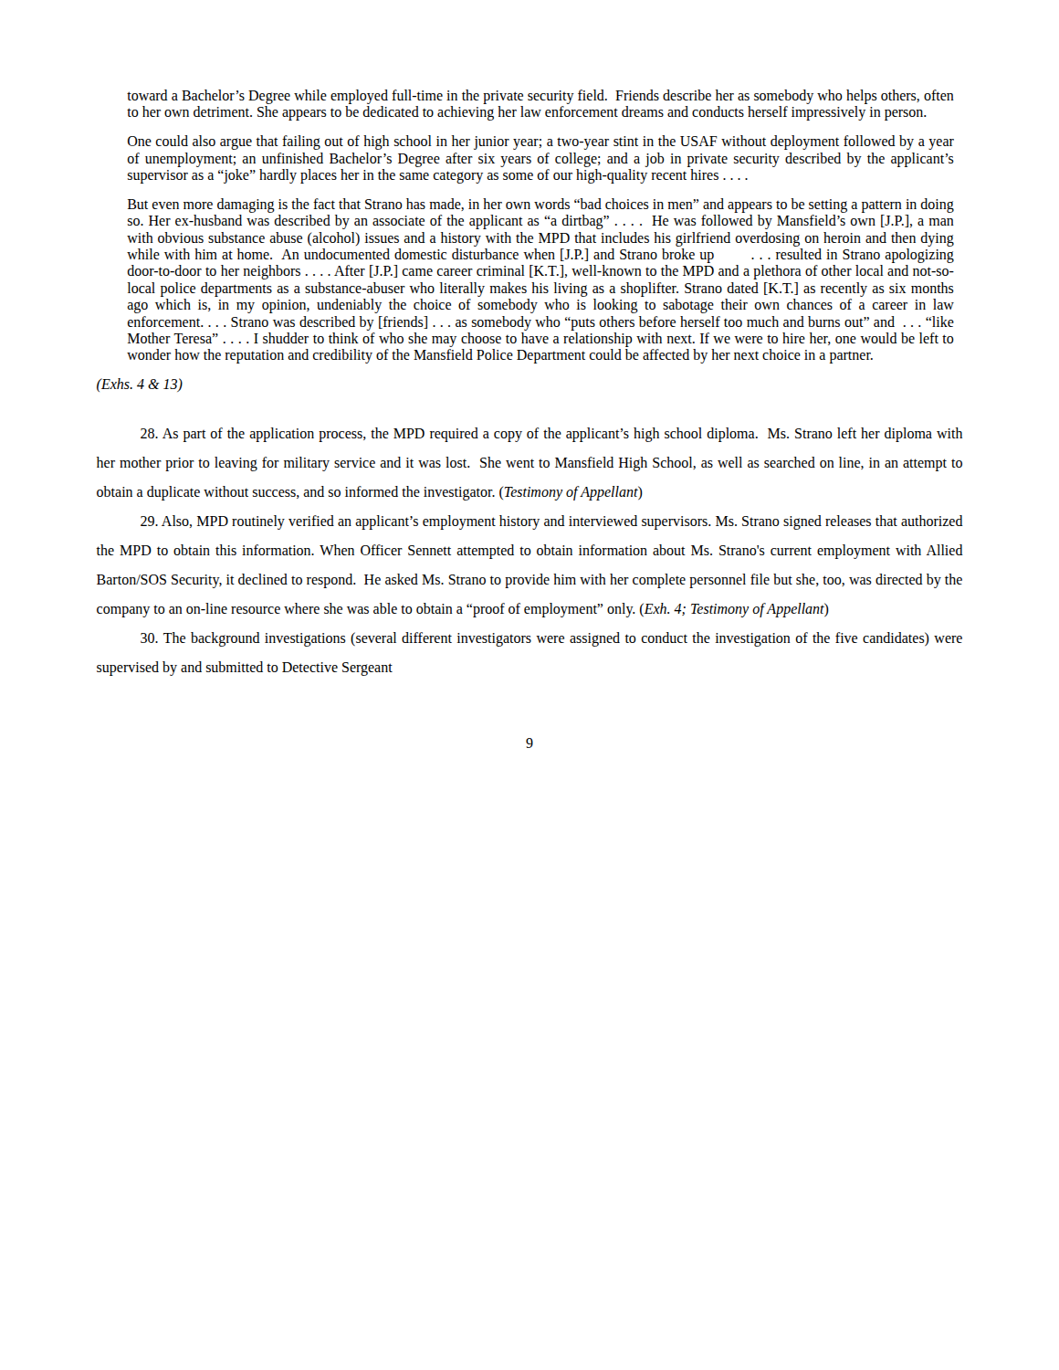toward a Bachelor’s Degree while employed full-time in the private security field. Friends describe her as somebody who helps others, often to her own detriment. She appears to be dedicated to achieving her law enforcement dreams and conducts herself impressively in person.
One could also argue that failing out of high school in her junior year; a two-year stint in the USAF without deployment followed by a year of unemployment; an unfinished Bachelor’s Degree after six years of college; and a job in private security described by the applicant’s supervisor as a “joke” hardly places her in the same category as some of our high-quality recent hires . . . .
But even more damaging is the fact that Strano has made, in her own words “bad choices in men” and appears to be setting a pattern in doing so. Her ex-husband was described by an associate of the applicant as “a dirtbag” . . . . He was followed by Mansfield’s own [J.P.], a man with obvious substance abuse (alcohol) issues and a history with the MPD that includes his girlfriend overdosing on heroin and then dying while with him at home. An undocumented domestic disturbance when [J.P.] and Strano broke up . . . resulted in Strano apologizing door-to-door to her neighbors . . . . After [J.P.] came career criminal [K.T.], well-known to the MPD and a plethora of other local and not-so-local police departments as a substance-abuser who literally makes his living as a shoplifter. Strano dated [K.T.] as recently as six months ago which is, in my opinion, undeniably the choice of somebody who is looking to sabotage their own chances of a career in law enforcement. . . . Strano was described by [friends] . . . as somebody who “puts others before herself too much and burns out” and . . . “like Mother Teresa” . . . . I shudder to think of who she may choose to have a relationship with next. If we were to hire her, one would be left to wonder how the reputation and credibility of the Mansfield Police Department could be affected by her next choice in a partner.
(Exhs. 4 & 13)
28. As part of the application process, the MPD required a copy of the applicant’s high school diploma. Ms. Strano left her diploma with her mother prior to leaving for military service and it was lost. She went to Mansfield High School, as well as searched on line, in an attempt to obtain a duplicate without success, and so informed the investigator. (Testimony of Appellant)
29. Also, MPD routinely verified an applicant’s employment history and interviewed supervisors. Ms. Strano signed releases that authorized the MPD to obtain this information. When Officer Sennett attempted to obtain information about Ms. Strano's current employment with Allied Barton/SOS Security, it declined to respond. He asked Ms. Strano to provide him with her complete personnel file but she, too, was directed by the company to an on-line resource where she was able to obtain a “proof of employment” only. (Exh. 4; Testimony of Appellant)
30. The background investigations (several different investigators were assigned to conduct the investigation of the five candidates) were supervised by and submitted to Detective Sergeant
9